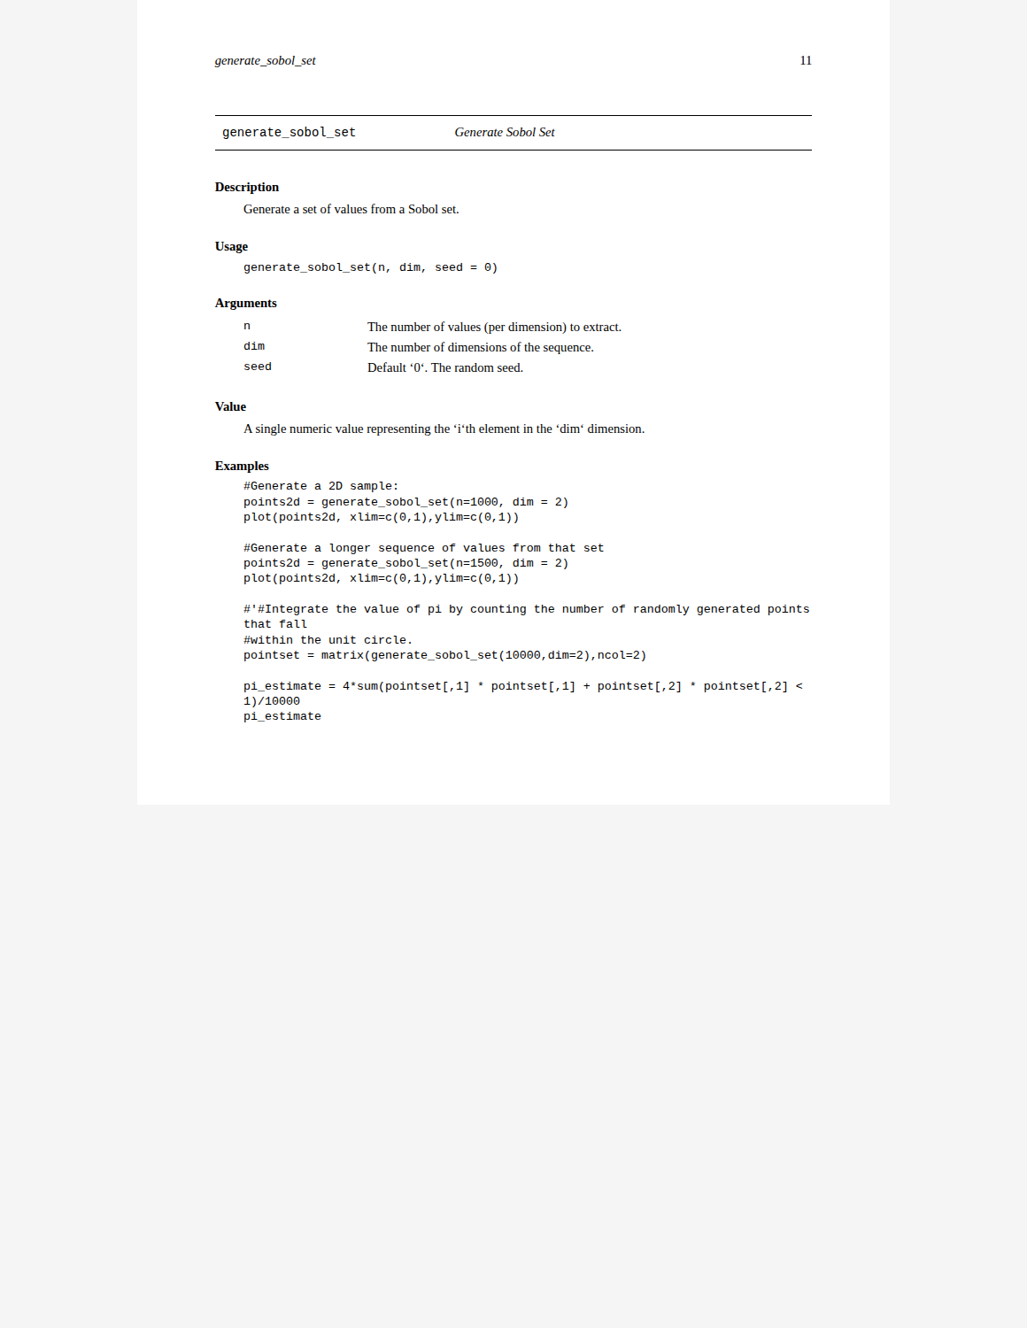generate_sobol_set 11
| generate_sobol_set | Generate Sobol Set |
Description
Generate a set of values from a Sobol set.
Usage
generate_sobol_set(n, dim, seed = 0)
Arguments
| n | The number of values (per dimension) to extract. |
| dim | The number of dimensions of the sequence. |
| seed | Default ‘0‘. The random seed. |
Value
A single numeric value representing the ‘i‘th element in the ‘dim‘ dimension.
Examples
#Generate a 2D sample:
points2d = generate_sobol_set(n=1000, dim = 2)
plot(points2d, xlim=c(0,1),ylim=c(0,1))

#Generate a longer sequence of values from that set
points2d = generate_sobol_set(n=1500, dim = 2)
plot(points2d, xlim=c(0,1),ylim=c(0,1))

#'#Integrate the value of pi by counting the number of randomly generated points that fall
#within the unit circle.
pointset = matrix(generate_sobol_set(10000,dim=2),ncol=2)

pi_estimate = 4*sum(pointset[,1] * pointset[,1] + pointset[,2] * pointset[,2] < 1)/10000
pi_estimate